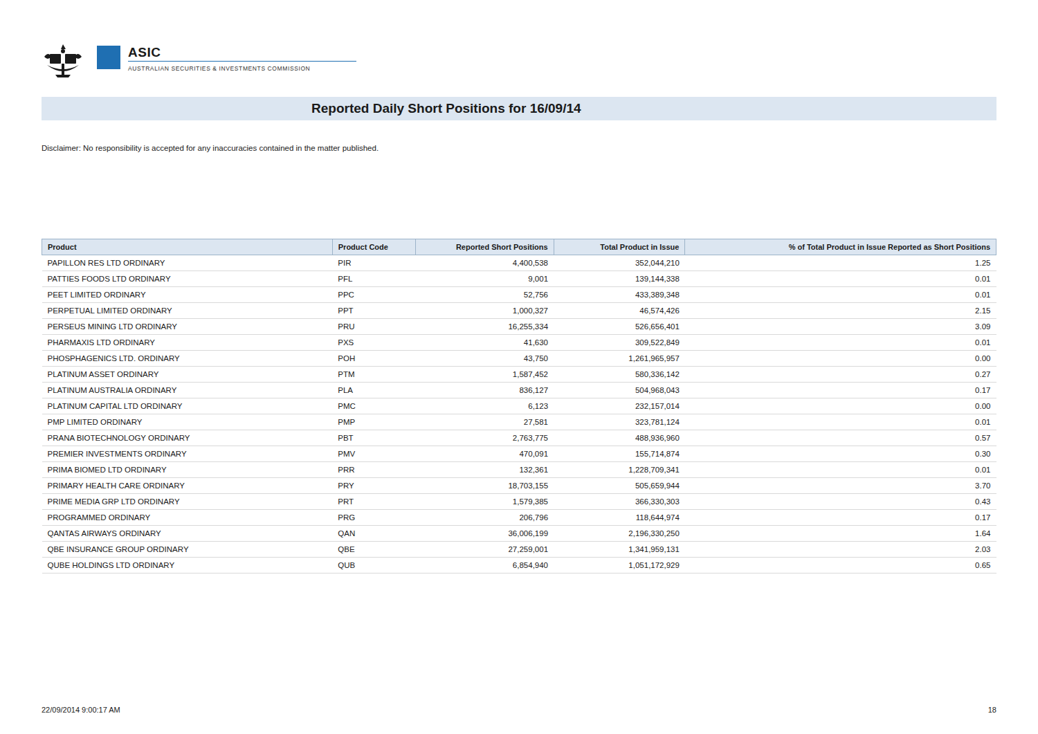ASIC
Australian Securities & Investments Commission
Reported Daily Short Positions for 16/09/14
Disclaimer: No responsibility is accepted for any inaccuracies contained in the matter published.
| Product | Product Code | Reported Short Positions | Total Product in Issue | % of Total Product in Issue Reported as Short Positions |
| --- | --- | --- | --- | --- |
| PAPILLON RES LTD ORDINARY | PIR | 4,400,538 | 352,044,210 | 1.25 |
| PATTIES FOODS LTD ORDINARY | PFL | 9,001 | 139,144,338 | 0.01 |
| PEET LIMITED ORDINARY | PPC | 52,756 | 433,389,348 | 0.01 |
| PERPETUAL LIMITED ORDINARY | PPT | 1,000,327 | 46,574,426 | 2.15 |
| PERSEUS MINING LTD ORDINARY | PRU | 16,255,334 | 526,656,401 | 3.09 |
| PHARMAXIS LTD ORDINARY | PXS | 41,630 | 309,522,849 | 0.01 |
| PHOSPHAGENICS LTD. ORDINARY | POH | 43,750 | 1,261,965,957 | 0.00 |
| PLATINUM ASSET ORDINARY | PTM | 1,587,452 | 580,336,142 | 0.27 |
| PLATINUM AUSTRALIA ORDINARY | PLA | 836,127 | 504,968,043 | 0.17 |
| PLATINUM CAPITAL LTD ORDINARY | PMC | 6,123 | 232,157,014 | 0.00 |
| PMP LIMITED ORDINARY | PMP | 27,581 | 323,781,124 | 0.01 |
| PRANA BIOTECHNOLOGY ORDINARY | PBT | 2,763,775 | 488,936,960 | 0.57 |
| PREMIER INVESTMENTS ORDINARY | PMV | 470,091 | 155,714,874 | 0.30 |
| PRIMA BIOMED LTD ORDINARY | PRR | 132,361 | 1,228,709,341 | 0.01 |
| PRIMARY HEALTH CARE ORDINARY | PRY | 18,703,155 | 505,659,944 | 3.70 |
| PRIME MEDIA GRP LTD ORDINARY | PRT | 1,579,385 | 366,330,303 | 0.43 |
| PROGRAMMED ORDINARY | PRG | 206,796 | 118,644,974 | 0.17 |
| QANTAS AIRWAYS ORDINARY | QAN | 36,006,199 | 2,196,330,250 | 1.64 |
| QBE INSURANCE GROUP ORDINARY | QBE | 27,259,001 | 1,341,959,131 | 2.03 |
| QUBE HOLDINGS LTD ORDINARY | QUB | 6,854,940 | 1,051,172,929 | 0.65 |
22/09/2014 9:00:17 AM
18